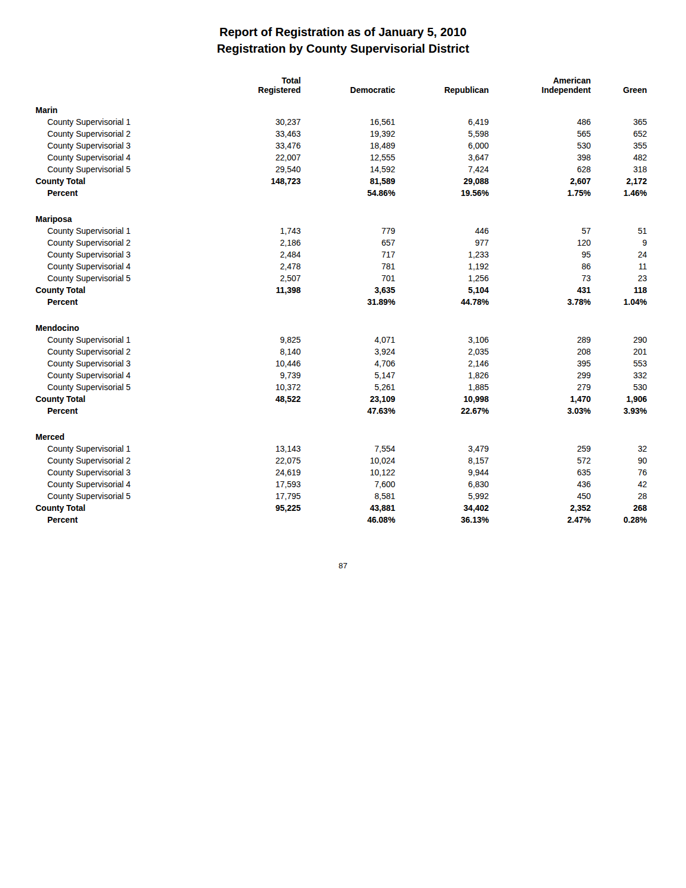Report of Registration as of January 5, 2010
Registration by County Supervisorial District
| | Total Registered | Democratic | Republican | American Independent | Green |
| --- | --- | --- | --- | --- | --- |
| Marin |
| County Supervisorial 1 | 30,237 | 16,561 | 6,419 | 486 | 365 |
| County Supervisorial 2 | 33,463 | 19,392 | 5,598 | 565 | 652 |
| County Supervisorial 3 | 33,476 | 18,489 | 6,000 | 530 | 355 |
| County Supervisorial 4 | 22,007 | 12,555 | 3,647 | 398 | 482 |
| County Supervisorial 5 | 29,540 | 14,592 | 7,424 | 628 | 318 |
| County Total | 148,723 | 81,589 | 29,088 | 2,607 | 2,172 |
| Percent | | 54.86% | 19.56% | 1.75% | 1.46% |
| Mariposa |
| County Supervisorial 1 | 1,743 | 779 | 446 | 57 | 51 |
| County Supervisorial 2 | 2,186 | 657 | 977 | 120 | 9 |
| County Supervisorial 3 | 2,484 | 717 | 1,233 | 95 | 24 |
| County Supervisorial 4 | 2,478 | 781 | 1,192 | 86 | 11 |
| County Supervisorial 5 | 2,507 | 701 | 1,256 | 73 | 23 |
| County Total | 11,398 | 3,635 | 5,104 | 431 | 118 |
| Percent | | 31.89% | 44.78% | 3.78% | 1.04% |
| Mendocino |
| County Supervisorial 1 | 9,825 | 4,071 | 3,106 | 289 | 290 |
| County Supervisorial 2 | 8,140 | 3,924 | 2,035 | 208 | 201 |
| County Supervisorial 3 | 10,446 | 4,706 | 2,146 | 395 | 553 |
| County Supervisorial 4 | 9,739 | 5,147 | 1,826 | 299 | 332 |
| County Supervisorial 5 | 10,372 | 5,261 | 1,885 | 279 | 530 |
| County Total | 48,522 | 23,109 | 10,998 | 1,470 | 1,906 |
| Percent | | 47.63% | 22.67% | 3.03% | 3.93% |
| Merced |
| County Supervisorial 1 | 13,143 | 7,554 | 3,479 | 259 | 32 |
| County Supervisorial 2 | 22,075 | 10,024 | 8,157 | 572 | 90 |
| County Supervisorial 3 | 24,619 | 10,122 | 9,944 | 635 | 76 |
| County Supervisorial 4 | 17,593 | 7,600 | 6,830 | 436 | 42 |
| County Supervisorial 5 | 17,795 | 8,581 | 5,992 | 450 | 28 |
| County Total | 95,225 | 43,881 | 34,402 | 2,352 | 268 |
| Percent | | 46.08% | 36.13% | 2.47% | 0.28% |
87